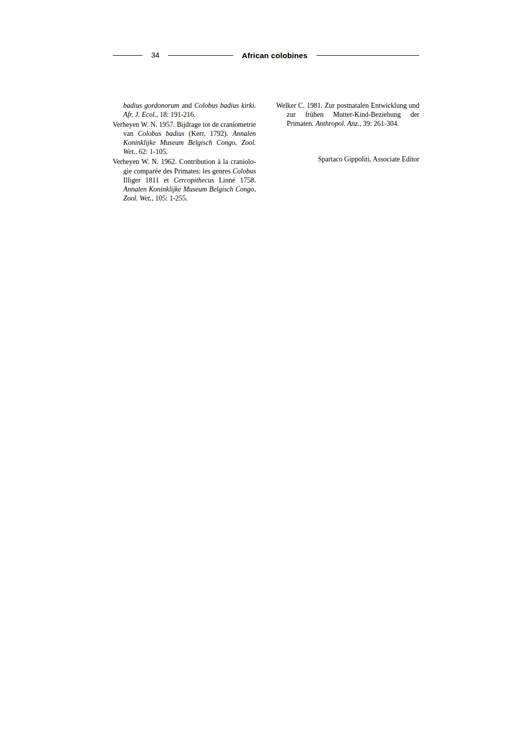34 African colobines
badius gordonorum and Colobus badius kirki. Afr. J. Ecol., 18: 191-216.
Verheyen W. N. 1957. Bijdrage tot de craniometrie van Colobus badius (Kerr, 1792). Annalen Koninklijke Museum Belgisch Congo, Zool. Wet., 62: 1-105.
Verheyen W. N. 1962. Contribution à la craniologie comparée des Primates: les genres Colobus Illiger 1811 et Cercopithecus Linné 1758. Annalen Koninklijke Museum Belgisch Congo, Zool. Wet., 105: 1-255.
Welker C. 1981. Zur postnatalen Entwicklung und zur frühen Mutter-Kind-Beziehung der Primaten. Anthropol. Anz., 39: 261-304.
Spartaco Gippoliti, Associate Editor